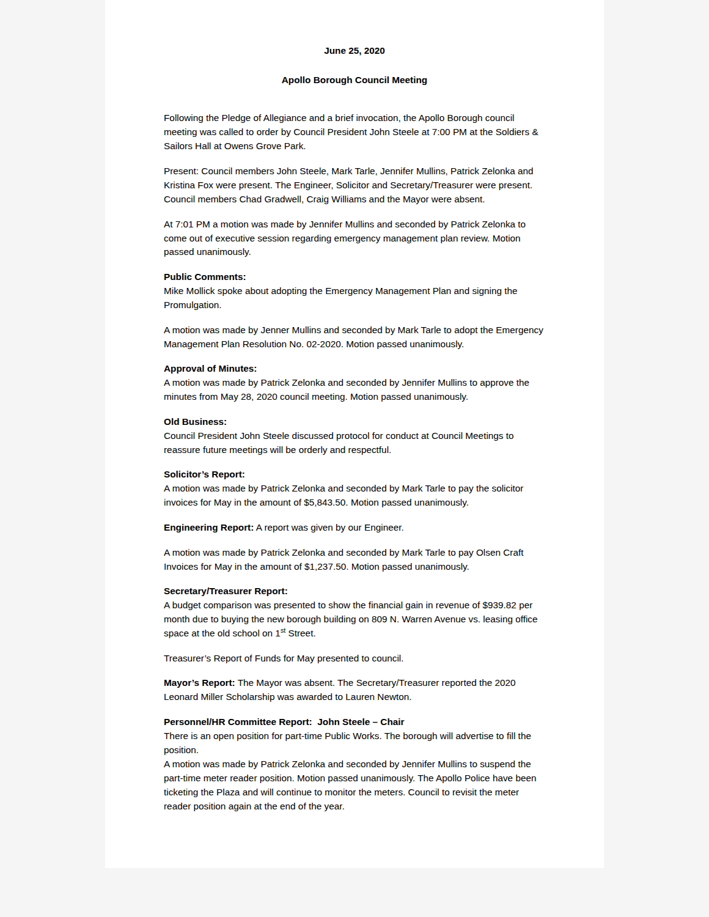June 25, 2020
Apollo Borough Council Meeting
Following the Pledge of Allegiance and a brief invocation, the Apollo Borough council meeting was called to order by Council President John Steele at 7:00 PM at the Soldiers & Sailors Hall at Owens Grove Park.
Present: Council members John Steele, Mark Tarle, Jennifer Mullins, Patrick Zelonka and Kristina Fox were present. The Engineer, Solicitor and Secretary/Treasurer were present. Council members Chad Gradwell, Craig Williams and the Mayor were absent.
At 7:01 PM a motion was made by Jennifer Mullins and seconded by Patrick Zelonka to come out of executive session regarding emergency management plan review. Motion passed unanimously.
Public Comments:
Mike Mollick spoke about adopting the Emergency Management Plan and signing the Promulgation.
A motion was made by Jenner Mullins and seconded by Mark Tarle to adopt the Emergency Management Plan Resolution No. 02-2020. Motion passed unanimously.
Approval of Minutes:
A motion was made by Patrick Zelonka and seconded by Jennifer Mullins to approve the minutes from May 28, 2020 council meeting. Motion passed unanimously.
Old Business:
Council President John Steele discussed protocol for conduct at Council Meetings to reassure future meetings will be orderly and respectful.
Solicitor’s Report:
A motion was made by Patrick Zelonka and seconded by Mark Tarle to pay the solicitor invoices for May in the amount of $5,843.50. Motion passed unanimously.
Engineering Report: A report was given by our Engineer.
A motion was made by Patrick Zelonka and seconded by Mark Tarle to pay Olsen Craft Invoices for May in the amount of $1,237.50. Motion passed unanimously.
Secretary/Treasurer Report:
A budget comparison was presented to show the financial gain in revenue of $939.82 per month due to buying the new borough building on 809 N. Warren Avenue vs. leasing office space at the old school on 1st Street.
Treasurer’s Report of Funds for May presented to council.
Mayor’s Report: The Mayor was absent. The Secretary/Treasurer reported the 2020 Leonard Miller Scholarship was awarded to Lauren Newton.
Personnel/HR Committee Report: John Steele – Chair
There is an open position for part-time Public Works. The borough will advertise to fill the position.
A motion was made by Patrick Zelonka and seconded by Jennifer Mullins to suspend the part-time meter reader position. Motion passed unanimously. The Apollo Police have been ticketing the Plaza and will continue to monitor the meters. Council to revisit the meter reader position again at the end of the year.